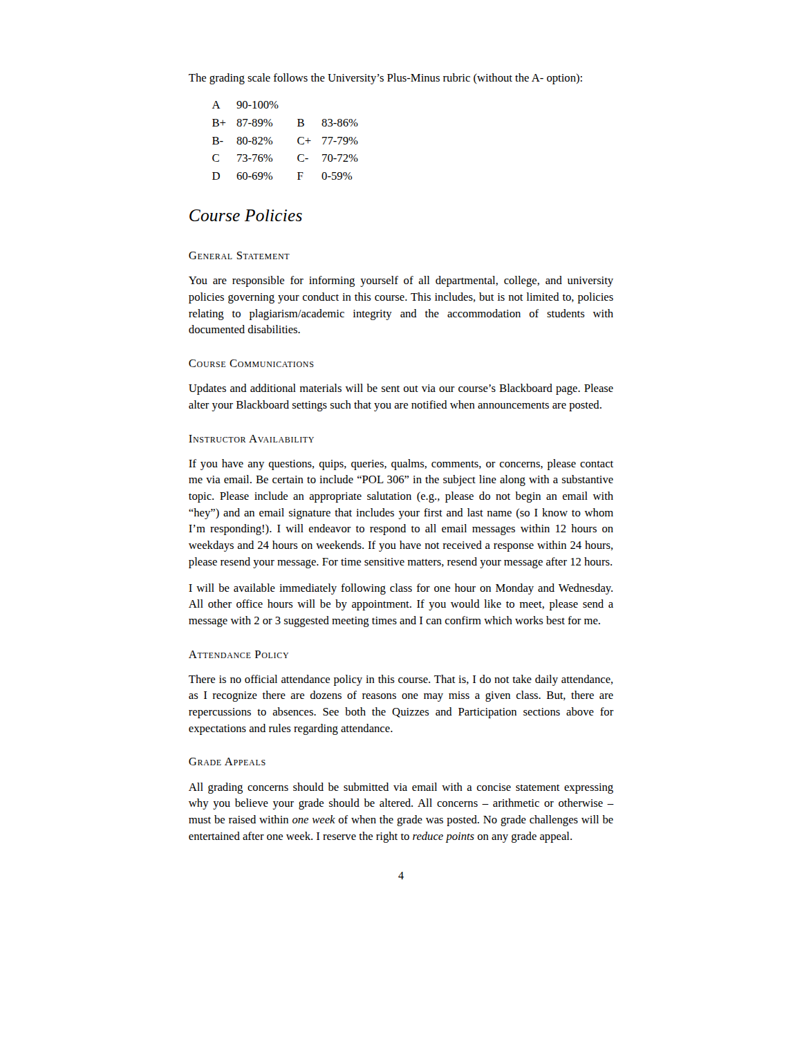The grading scale follows the University’s Plus-Minus rubric (without the A- option):
| A | 90-100% | | |
| B+ | 87-89% | B | 83-86% |
| B- | 80-82% | C+ | 77-79% |
| C | 73-76% | C- | 70-72% |
| D | 60-69% | F | 0-59% |
Course Policies
General Statement
You are responsible for informing yourself of all departmental, college, and university policies governing your conduct in this course. This includes, but is not limited to, policies relating to plagiarism/academic integrity and the accommodation of students with documented disabilities.
Course Communications
Updates and additional materials will be sent out via our course’s Blackboard page. Please alter your Blackboard settings such that you are notified when announcements are posted.
Instructor Availability
If you have any questions, quips, queries, qualms, comments, or concerns, please contact me via email. Be certain to include “POL 306” in the subject line along with a substantive topic. Please include an appropriate salutation (e.g., please do not begin an email with “hey”) and an email signature that includes your first and last name (so I know to whom I’m responding!). I will endeavor to respond to all email messages within 12 hours on weekdays and 24 hours on weekends. If you have not received a response within 24 hours, please resend your message. For time sensitive matters, resend your message after 12 hours.
I will be available immediately following class for one hour on Monday and Wednesday. All other office hours will be by appointment. If you would like to meet, please send a message with 2 or 3 suggested meeting times and I can confirm which works best for me.
Attendance Policy
There is no official attendance policy in this course. That is, I do not take daily attendance, as I recognize there are dozens of reasons one may miss a given class. But, there are repercussions to absences. See both the Quizzes and Participation sections above for expectations and rules regarding attendance.
Grade Appeals
All grading concerns should be submitted via email with a concise statement expressing why you believe your grade should be altered. All concerns – arithmetic or otherwise – must be raised within one week of when the grade was posted. No grade challenges will be entertained after one week. I reserve the right to reduce points on any grade appeal.
4